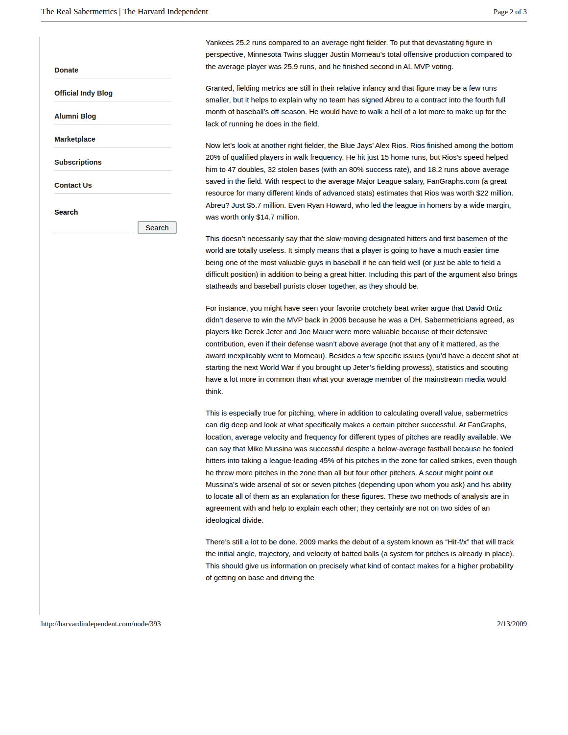The Real Sabermetrics | The Harvard Independent
Page 2 of 3
Donate
Official Indy Blog
Alumni Blog
Marketplace
Subscriptions
Contact Us
Search
Search
Yankees 25.2 runs compared to an average right fielder. To put that devastating figure in perspective, Minnesota Twins slugger Justin Morneau’s total offensive production compared to the average player was 25.9 runs, and he finished second in AL MVP voting.
Granted, fielding metrics are still in their relative infancy and that figure may be a few runs smaller, but it helps to explain why no team has signed Abreu to a contract into the fourth full month of baseball’s off-season. He would have to walk a hell of a lot more to make up for the lack of running he does in the field.
Now let’s look at another right fielder, the Blue Jays’ Alex Rios. Rios finished among the bottom 20% of qualified players in walk frequency. He hit just 15 home runs, but Rios’s speed helped him to 47 doubles, 32 stolen bases (with an 80% success rate), and 18.2 runs above average saved in the field. With respect to the average Major League salary, FanGraphs.com (a great resource for many different kinds of advanced stats) estimates that Rios was worth $22 million. Abreu? Just $5.7 million. Even Ryan Howard, who led the league in homers by a wide margin, was worth only $14.7 million.
This doesn’t necessarily say that the slow-moving designated hitters and first basemen of the world are totally useless. It simply means that a player is going to have a much easier time being one of the most valuable guys in baseball if he can field well (or just be able to field a difficult position) in addition to being a great hitter. Including this part of the argument also brings statheads and baseball purists closer together, as they should be.
For instance, you might have seen your favorite crotchety beat writer argue that David Ortiz didn’t deserve to win the MVP back in 2006 because he was a DH. Sabermetricians agreed, as players like Derek Jeter and Joe Mauer were more valuable because of their defensive contribution, even if their defense wasn’t above average (not that any of it mattered, as the award inexplicably went to Morneau). Besides a few specific issues (you’d have a decent shot at starting the next World War if you brought up Jeter’s fielding prowess), statistics and scouting have a lot more in common than what your average member of the mainstream media would think.
This is especially true for pitching, where in addition to calculating overall value, sabermetrics can dig deep and look at what specifically makes a certain pitcher successful. At FanGraphs, location, average velocity and frequency for different types of pitches are readily available. We can say that Mike Mussina was successful despite a below-average fastball because he fooled hitters into taking a league-leading 45% of his pitches in the zone for called strikes, even though he threw more pitches in the zone than all but four other pitchers. A scout might point out Mussina’s wide arsenal of six or seven pitches (depending upon whom you ask) and his ability to locate all of them as an explanation for these figures. These two methods of analysis are in agreement with and help to explain each other; they certainly are not on two sides of an ideological divide.
There’s still a lot to be done. 2009 marks the debut of a system known as “Hit-f/x” that will track the initial angle, trajectory, and velocity of batted balls (a system for pitches is already in place). This should give us information on precisely what kind of contact makes for a higher probability of getting on base and driving the
http://harvardindependent.com/node/393
2/13/2009